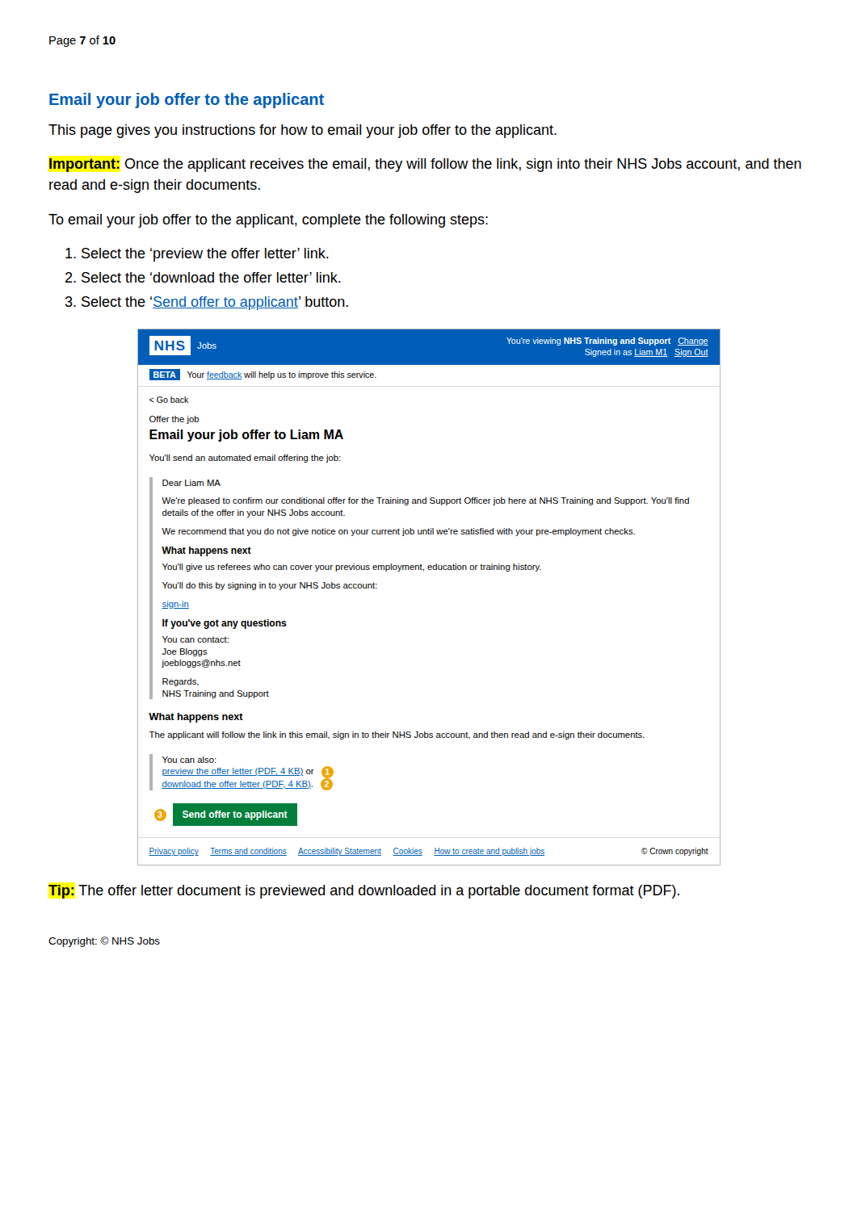Page 7 of 10
Email your job offer to the applicant
This page gives you instructions for how to email your job offer to the applicant.
Important: Once the applicant receives the email, they will follow the link, sign into their NHS Jobs account, and then read and e-sign their documents.
To email your job offer to the applicant, complete the following steps:
Select the ‘preview the offer letter’ link.
Select the ‘download the offer letter’ link.
Select the ‘Send offer to applicant’ button.
NHS Jobs
You're viewing NHS Training and Support Change
Signed in as Liam M1 Sign Out
BETA Your feedback will help us to improve this service.
< Go back
Offer the job
Email your job offer to Liam MA
You'll send an automated email offering the job:
Dear Liam MA
We're pleased to confirm our conditional offer for the Training and Support Officer job here at NHS Training and Support. You'll find details of the offer in your NHS Jobs account.
We recommend that you do not give notice on your current job until we're satisfied with your pre-employment checks.
What happens next
You'll give us referees who can cover your previous employment, education or training history.
You'll do this by signing in to your NHS Jobs account:
sign-in
If you've got any questions
You can contact:
Joe Bloggs
joebloggs@nhs.net
Regards,
NHS Training and Support
What happens next
The applicant will follow the link in this email, sign in to their NHS Jobs account, and then read and e-sign their documents.
You can also:
preview the offer letter (PDF, 4 KB) or 1
download the offer letter (PDF, 4 KB). 2
3 Send offer to applicant
Privacy policy Terms and conditions Accessibility Statement Cookies How to create and publish jobs
© Crown copyright
Tip: The offer letter document is previewed and downloaded in a portable document format (PDF).
Copyright: © NHS Jobs